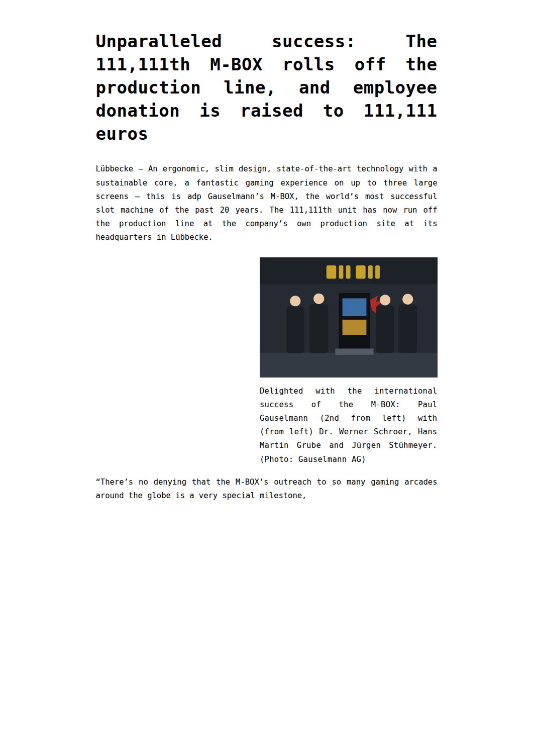Unparalleled success: The 111,111th M-BOX rolls off the production line, and employee donation is raised to 111,111 euros
Lübbecke — An ergonomic, slim design, state-of-the-art technology with a sustainable core, a fantastic gaming experience on up to three large screens — this is adp Gauselmann’s M-BOX, the world’s most successful slot machine of the past 20 years. The 111,111th unit has now run off the production line at the company’s own production site at its headquarters in Lübbecke.
Delighted with the international success of the M-BOX: Paul Gauselmann (2nd from left) with (from left) Dr. Werner Schroer, Hans Martin Grube and Jürgen Stühmeyer. (Photo: Gauselmann AG)
“There’s no denying that the M-BOX’s outreach to so many gaming arcades around the globe is a very special milestone,